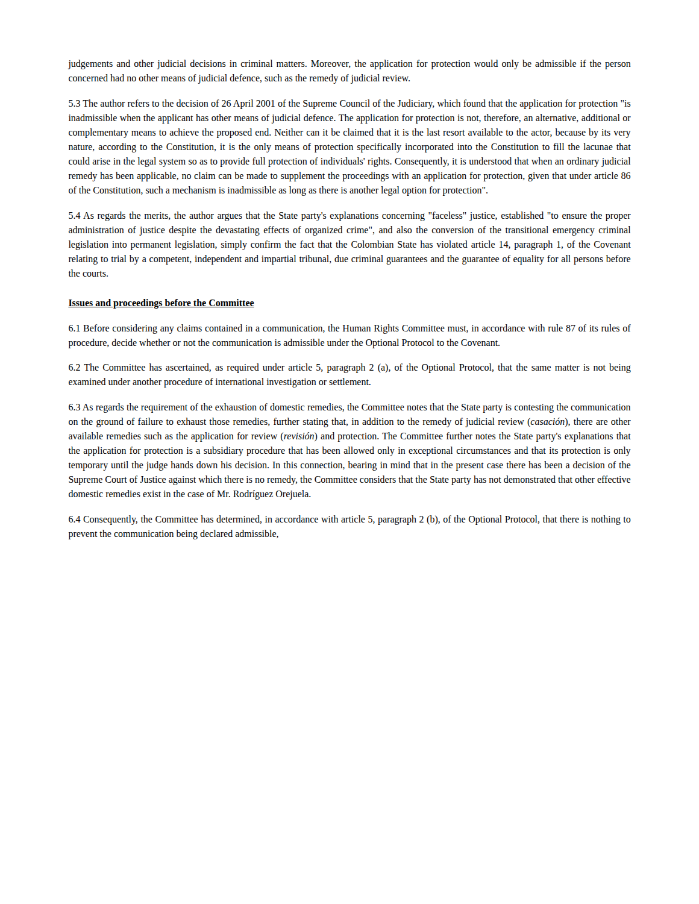judgements and other judicial decisions in criminal matters. Moreover, the application for protection would only be admissible if the person concerned had no other means of judicial defence, such as the remedy of judicial review.
5.3 The author refers to the decision of 26 April 2001 of the Supreme Council of the Judiciary, which found that the application for protection "is inadmissible when the applicant has other means of judicial defence. The application for protection is not, therefore, an alternative, additional or complementary means to achieve the proposed end. Neither can it be claimed that it is the last resort available to the actor, because by its very nature, according to the Constitution, it is the only means of protection specifically incorporated into the Constitution to fill the lacunae that could arise in the legal system so as to provide full protection of individuals' rights. Consequently, it is understood that when an ordinary judicial remedy has been applicable, no claim can be made to supplement the proceedings with an application for protection, given that under article 86 of the Constitution, such a mechanism is inadmissible as long as there is another legal option for protection".
5.4 As regards the merits, the author argues that the State party's explanations concerning "faceless" justice, established "to ensure the proper administration of justice despite the devastating effects of organized crime", and also the conversion of the transitional emergency criminal legislation into permanent legislation, simply confirm the fact that the Colombian State has violated article 14, paragraph 1, of the Covenant relating to trial by a competent, independent and impartial tribunal, due criminal guarantees and the guarantee of equality for all persons before the courts.
Issues and proceedings before the Committee
6.1 Before considering any claims contained in a communication, the Human Rights Committee must, in accordance with rule 87 of its rules of procedure, decide whether or not the communication is admissible under the Optional Protocol to the Covenant.
6.2 The Committee has ascertained, as required under article 5, paragraph 2 (a), of the Optional Protocol, that the same matter is not being examined under another procedure of international investigation or settlement.
6.3 As regards the requirement of the exhaustion of domestic remedies, the Committee notes that the State party is contesting the communication on the ground of failure to exhaust those remedies, further stating that, in addition to the remedy of judicial review (casación), there are other available remedies such as the application for review (revisión) and protection. The Committee further notes the State party's explanations that the application for protection is a subsidiary procedure that has been allowed only in exceptional circumstances and that its protection is only temporary until the judge hands down his decision. In this connection, bearing in mind that in the present case there has been a decision of the Supreme Court of Justice against which there is no remedy, the Committee considers that the State party has not demonstrated that other effective domestic remedies exist in the case of Mr. Rodríguez Orejuela.
6.4 Consequently, the Committee has determined, in accordance with article 5, paragraph 2 (b), of the Optional Protocol, that there is nothing to prevent the communication being declared admissible,